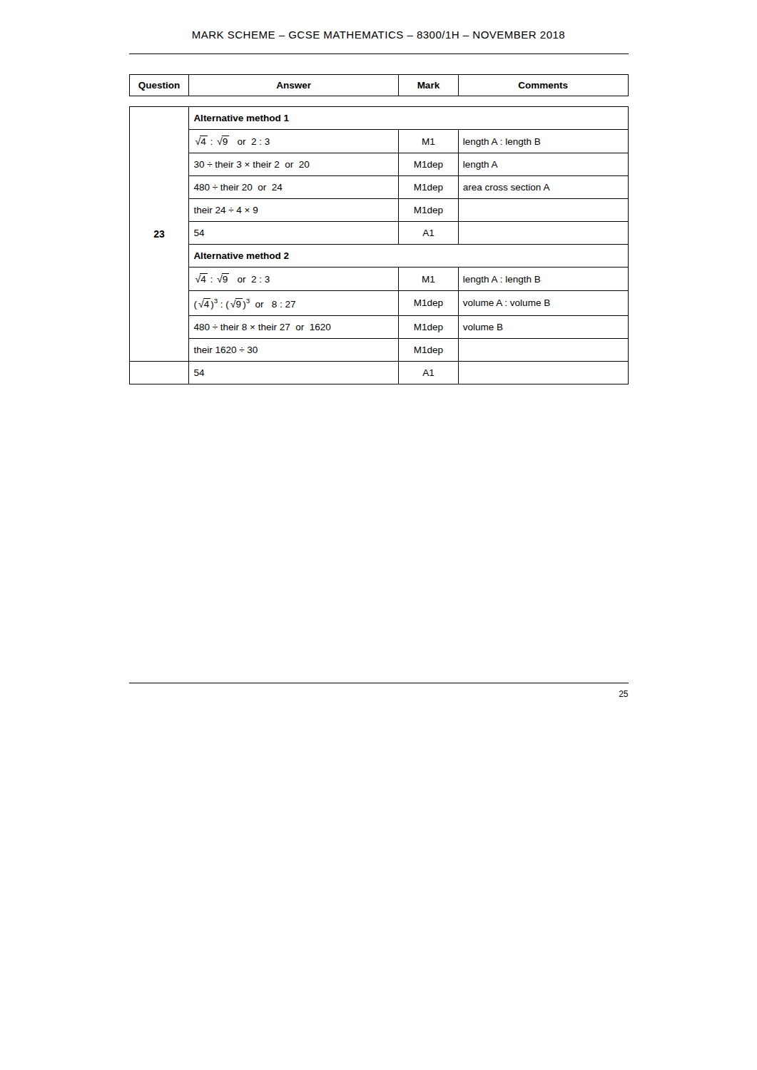MARK SCHEME – GCSE MATHEMATICS – 8300/1H – NOVEMBER 2018
| Question | Answer | Mark | Comments |
| 23 | Alternative method 1 |
| 4 : 9 or 2 : 3 | M1 | length A : length B |
| 30 ÷ their 3 × their 2 or 20 | M1dep | length A |
| 480 ÷ their 20 or 24 | M1dep | area cross section A |
| their 24 ÷ 4 × 9 | M1dep | |
| 54 | A1 | |
| Alternative method 2 |
| 4 : 9 or 2 : 3 | M1 | length A : length B |
| ( 4 ) 3 : ( 9 ) 3 or 8 : 27 | M1dep | volume A : volume B |
| 480 ÷ their 8 × their 27 or 1620 | M1dep | volume B |
| their 1620 ÷ 30 | M1dep | |
| | 54 | A1 | |
25